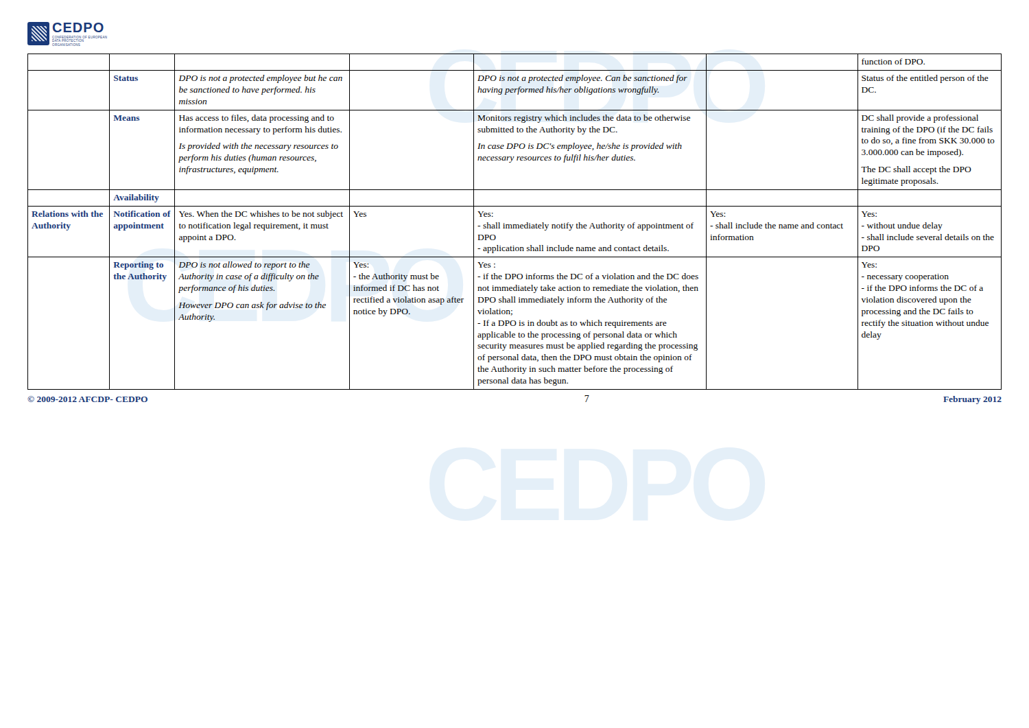CEDPO
CEDPO
CEDPO
CEDPO
CONFEDERATION OF EUROPEAN
DATA PROTECTION ORGANISATIONS
| | | | | | | function of DPO. |
| | Status | DPO is not a protected employee but he can be sanctioned to have performed. his mission | | DPO is not a protected employee. Can be sanctioned for having performed his/her obligations wrongfully. | | Status of the entitled person of the DC. |
| | Means | Has access to files, data processing and to information necessary to perform his duties. Is provided with the necessary resources to perform his duties (human resources, infrastructures, equipment. | | Monitors registry which includes the data to be otherwise submitted to the Authority by the DC. In case DPO is DC's employee, he/she is provided with necessary resources to fulfil his/her duties. | | DC shall provide a professional training of the DPO (if the DC fails to do so, a fine from SKK 30.000 to 3.000.000 can be imposed). The DC shall accept the DPO legitimate proposals. |
| | Availability | | | | | |
| Relations with the Authority | Notification of appointment | Yes. When the DC whishes to be not subject to notification legal requirement, it must appoint a DPO. | Yes | Yes: - shall immediately notify the Authority of appointment of DPO - application shall include name and contact details. | Yes: - shall include the name and contact information | Yes: - without undue delay - shall include several details on the DPO |
| | Reporting to the Authority | DPO is not allowed to report to the Authority in case of a difficulty on the performance of his duties. However DPO can ask for advise to the Authority. | Yes: - the Authority must be informed if DC has not rectified a violation asap after notice by DPO. | Yes : - if the DPO informs the DC of a violation and the DC does not immediately take action to remediate the violation, then DPO shall immediately inform the Authority of the violation; - If a DPO is in doubt as to which requirements are applicable to the processing of personal data or which security measures must be applied regarding the processing of personal data, then the DPO must obtain the opinion of the Authority in such matter before the processing of personal data has begun. | | Yes: - necessary cooperation - if the DPO informs the DC of a violation discovered upon the processing and the DC fails to rectify the situation without undue delay |
© 2009-2012 AFCDP- CEDPO
7
February 2012